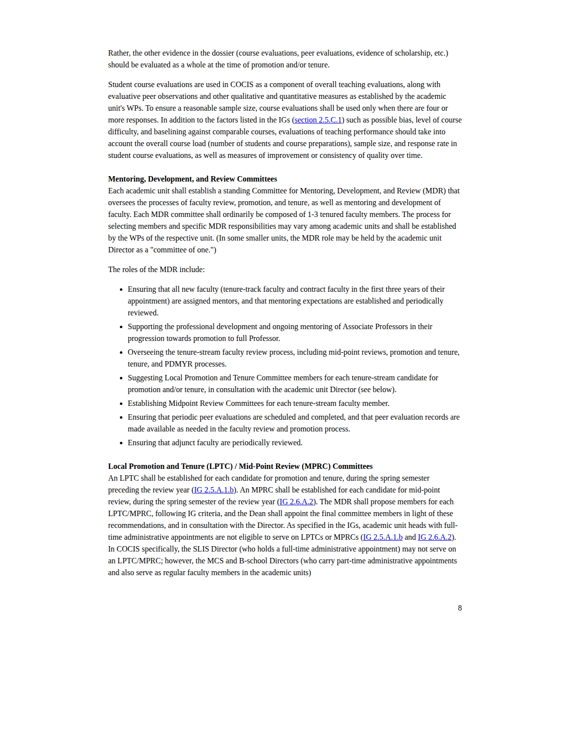Rather, the other evidence in the dossier (course evaluations, peer evaluations, evidence of scholarship, etc.) should be evaluated as a whole at the time of promotion and/or tenure.
Student course evaluations are used in COCIS as a component of overall teaching evaluations, along with evaluative peer observations and other qualitative and quantitative measures as established by the academic unit's WPs. To ensure a reasonable sample size, course evaluations shall be used only when there are four or more responses. In addition to the factors listed in the IGs (section 2.5.C.1) such as possible bias, level of course difficulty, and baselining against comparable courses, evaluations of teaching performance should take into account the overall course load (number of students and course preparations), sample size, and response rate in student course evaluations, as well as measures of improvement or consistency of quality over time.
Mentoring, Development, and Review Committees
Each academic unit shall establish a standing Committee for Mentoring, Development, and Review (MDR) that oversees the processes of faculty review, promotion, and tenure, as well as mentoring and development of faculty. Each MDR committee shall ordinarily be composed of 1-3 tenured faculty members. The process for selecting members and specific MDR responsibilities may vary among academic units and shall be established by the WPs of the respective unit. (In some smaller units, the MDR role may be held by the academic unit Director as a "committee of one.")
The roles of the MDR include:
Ensuring that all new faculty (tenure-track faculty and contract faculty in the first three years of their appointment) are assigned mentors, and that mentoring expectations are established and periodically reviewed.
Supporting the professional development and ongoing mentoring of Associate Professors in their progression towards promotion to full Professor.
Overseeing the tenure-stream faculty review process, including mid-point reviews, promotion and tenure, tenure, and PDMYR processes.
Suggesting Local Promotion and Tenure Committee members for each tenure-stream candidate for promotion and/or tenure, in consultation with the academic unit Director (see below).
Establishing Midpoint Review Committees for each tenure-stream faculty member.
Ensuring that periodic peer evaluations are scheduled and completed, and that peer evaluation records are made available as needed in the faculty review and promotion process.
Ensuring that adjunct faculty are periodically reviewed.
Local Promotion and Tenure (LPTC) / Mid-Point Review (MPRC) Committees
An LPTC shall be established for each candidate for promotion and tenure, during the spring semester preceding the review year (IG 2.5.A.1.b). An MPRC shall be established for each candidate for mid-point review, during the spring semester of the review year (IG 2.6.A.2). The MDR shall propose members for each LPTC/MPRC, following IG criteria, and the Dean shall appoint the final committee members in light of these recommendations, and in consultation with the Director. As specified in the IGs, academic unit heads with full-time administrative appointments are not eligible to serve on LPTCs or MPRCs (IG 2.5.A.1.b and IG 2.6.A.2). In COCIS specifically, the SLIS Director (who holds a full-time administrative appointment) may not serve on an LPTC/MPRC; however, the MCS and B-school Directors (who carry part-time administrative appointments and also serve as regular faculty members in the academic units)
8